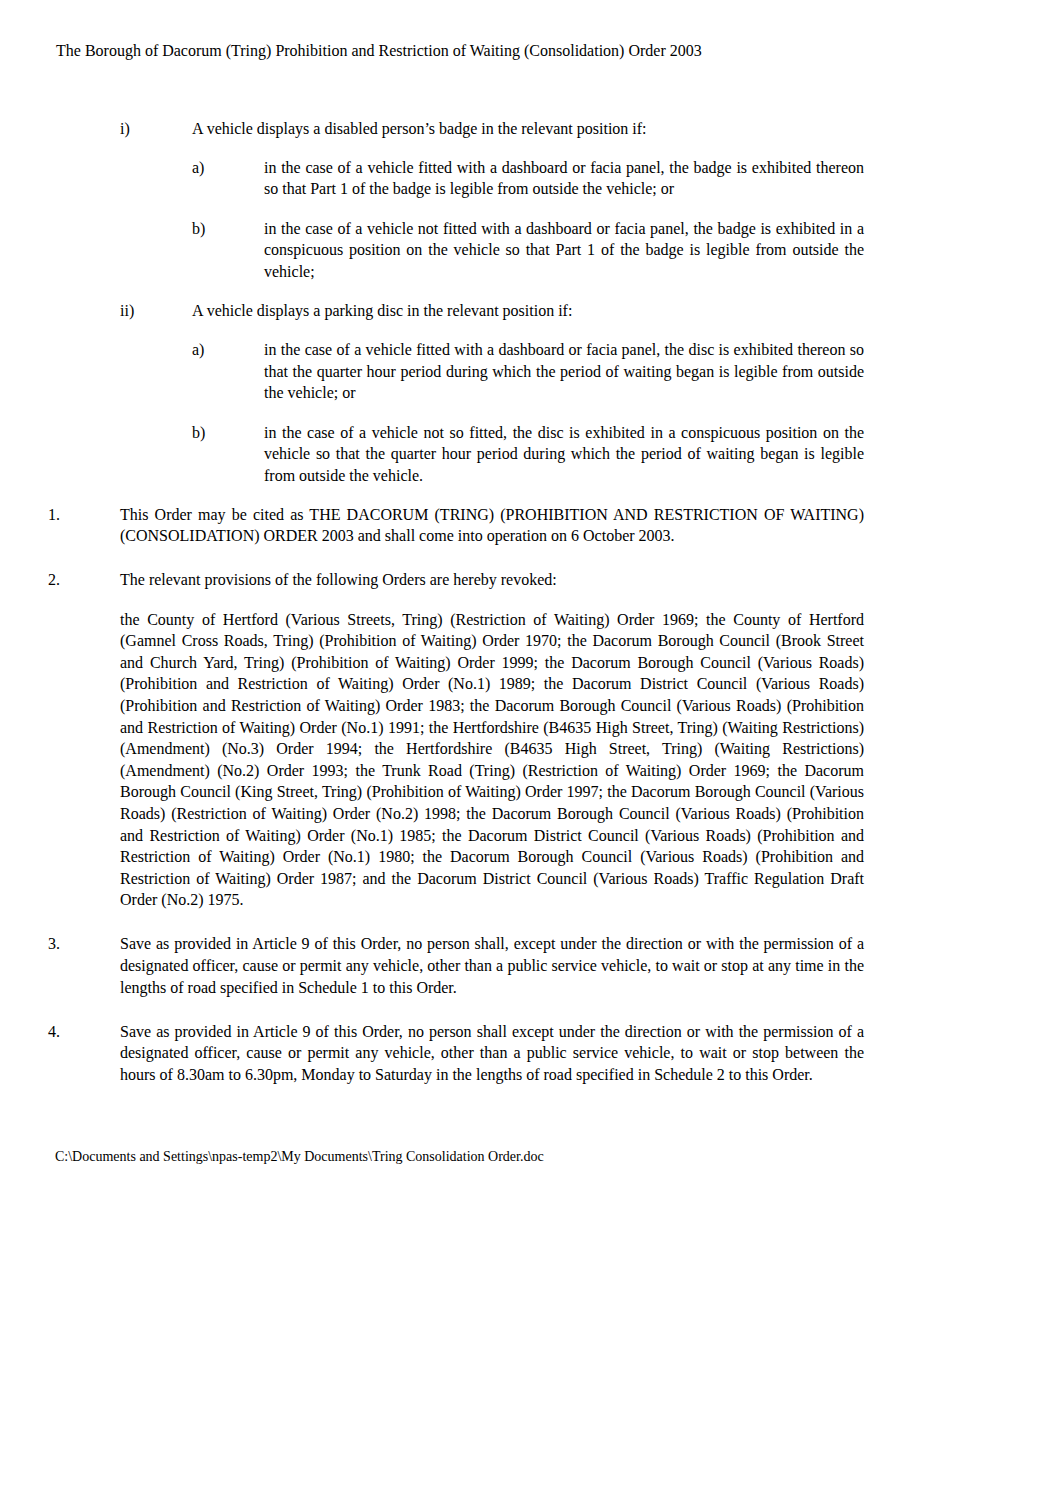The Borough of Dacorum (Tring) Prohibition and Restriction of Waiting (Consolidation) Order 2003
i)
A vehicle displays a disabled person’s badge in the relevant position if:
a)
in the case of a vehicle fitted with a dashboard or facia panel, the badge is exhibited thereon so that Part 1 of the badge is legible from outside the vehicle; or
b)
in the case of a vehicle not fitted with a dashboard or facia panel, the badge is exhibited in a conspicuous position on the vehicle so that Part 1 of the badge is legible from outside the vehicle;
ii)
A vehicle displays a parking disc in the relevant position if:
a)
in the case of a vehicle fitted with a dashboard or facia panel, the disc is exhibited thereon so that the quarter hour period during which the period of waiting began is legible from outside the vehicle; or
b)
in the case of a vehicle not so fitted, the disc is exhibited in a conspicuous position on the vehicle so that the quarter hour period during which the period of waiting began is legible from outside the vehicle.
1.
This Order may be cited as THE DACORUM (TRING) (PROHIBITION AND RESTRICTION OF WAITING) (CONSOLIDATION) ORDER 2003 and shall come into operation on 6 October 2003.
2.
The relevant provisions of the following Orders are hereby revoked:
the County of Hertford (Various Streets, Tring) (Restriction of Waiting) Order 1969; the County of Hertford (Gamnel Cross Roads, Tring) (Prohibition of Waiting) Order 1970; the Dacorum Borough Council (Brook Street and Church Yard, Tring) (Prohibition of Waiting) Order 1999; the Dacorum Borough Council (Various Roads) (Prohibition and Restriction of Waiting) Order (No.1) 1989; the Dacorum District Council (Various Roads) (Prohibition and Restriction of Waiting) Order 1983; the Dacorum Borough Council (Various Roads) (Prohibition and Restriction of Waiting) Order (No.1) 1991; the Hertfordshire (B4635 High Street, Tring) (Waiting Restrictions) (Amendment) (No.3) Order 1994; the Hertfordshire (B4635 High Street, Tring) (Waiting Restrictions) (Amendment) (No.2) Order 1993; the Trunk Road (Tring) (Restriction of Waiting) Order 1969; the Dacorum Borough Council (King Street, Tring) (Prohibition of Waiting) Order 1997; the Dacorum Borough Council (Various Roads) (Restriction of Waiting) Order (No.2) 1998; the Dacorum Borough Council (Various Roads) (Prohibition and Restriction of Waiting) Order (No.1) 1985; the Dacorum District Council (Various Roads) (Prohibition and Restriction of Waiting) Order (No.1) 1980; the Dacorum Borough Council (Various Roads) (Prohibition and Restriction of Waiting) Order 1987; and the Dacorum District Council (Various Roads) Traffic Regulation Draft Order (No.2) 1975.
3.
Save as provided in Article 9 of this Order, no person shall, except under the direction or with the permission of a designated officer, cause or permit any vehicle, other than a public service vehicle, to wait or stop at any time in the lengths of road specified in Schedule 1 to this Order.
4.
Save as provided in Article 9 of this Order, no person shall except under the direction or with the permission of a designated officer, cause or permit any vehicle, other than a public service vehicle, to wait or stop between the hours of 8.30am to 6.30pm, Monday to Saturday in the lengths of road specified in Schedule 2 to this Order.
C:\Documents and Settings\npas-temp2\My Documents\Tring Consolidation Order.doc